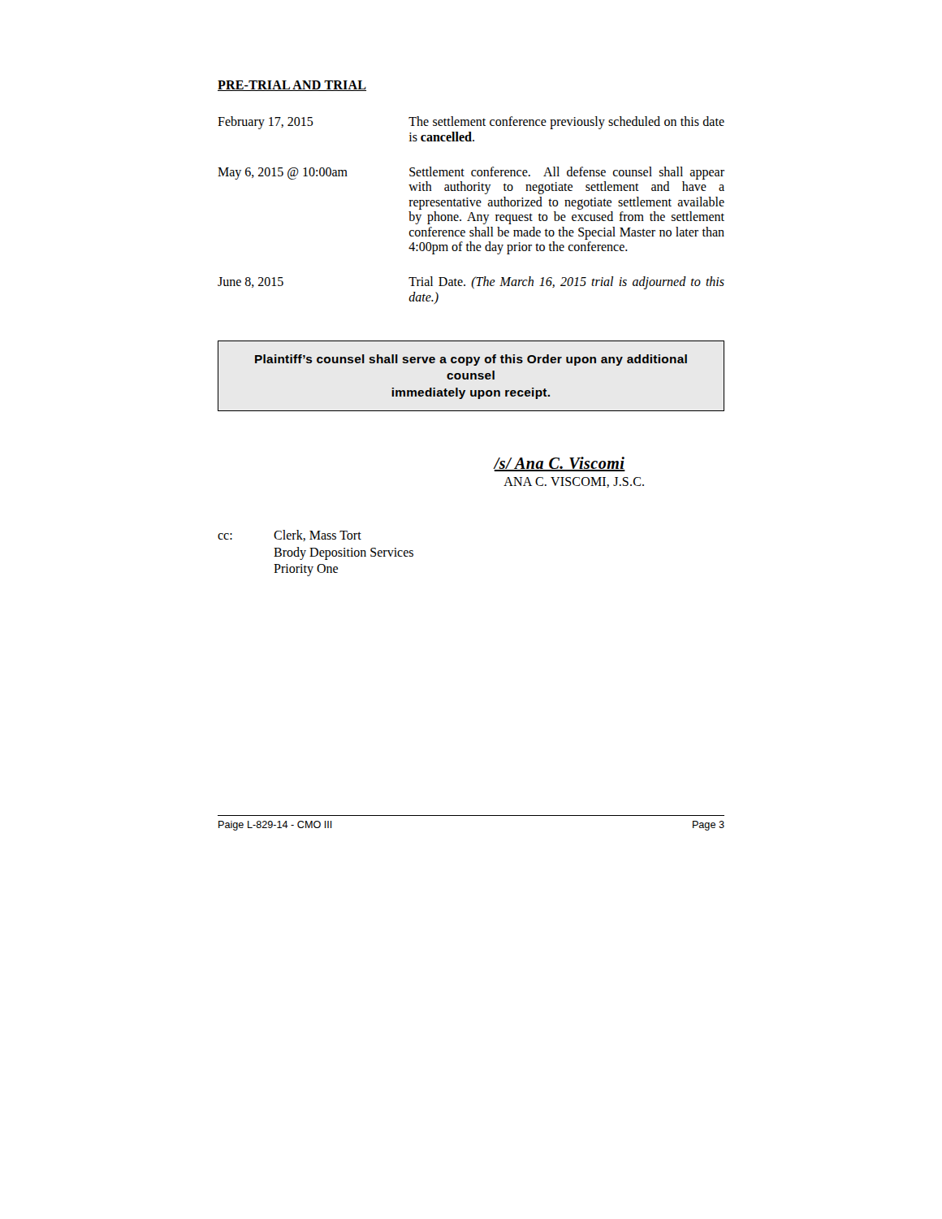PRE-TRIAL AND TRIAL
| February 17, 2015 | The settlement conference previously scheduled on this date is cancelled . |
| May 6, 2015 @ 10:00am | Settlement conference. All defense counsel shall appear with authority to negotiate settlement and have a representative authorized to negotiate settlement available by phone. Any request to be excused from the settlement conference shall be made to the Special Master no later than 4:00pm of the day prior to the conference. |
| June 8, 2015 | Trial Date. (The March 16, 2015 trial is adjourned to this date.) |
Plaintiff’s counsel shall serve a copy of this Order upon any additional counsel
immediately upon receipt.
/s/ Ana C. Viscomi
ANA C. VISCOMI, J.S.C.
| cc: | Clerk, Mass Tort |
| | Brody Deposition Services |
| | Priority One |
Paige L-829-14 - CMO III Page 3